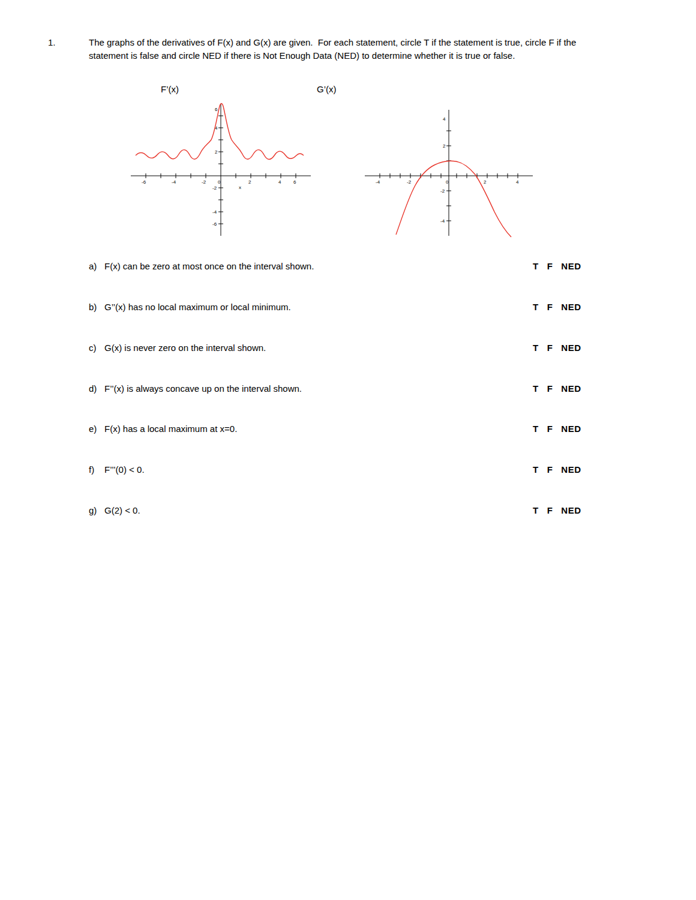1.
The graphs of the derivatives of F(x) and G(x) are given. For each statement, circle T if the statement is true, circle F if the statement is false and circle NED if there is Not Enough Data (NED) to determine whether it is true or false.
F’(x) G’(x)
-6 -4 -2 0 2 4 6 x 6 4 2 -2 -4 -6 -4 -2 0 2 4 4 2 -2 -4
a) F(x) can be zero at most once on the interval shown. TFNED
b) G’’(x) has no local maximum or local minimum. TFNED
c) G(x) is never zero on the interval shown. TFNED
d) F’’(x) is always concave up on the interval shown. TFNED
e) F(x) has a local maximum at x=0. TFNED
f) F’’’(0) < 0. TFNED
g) G(2) < 0. TFNED